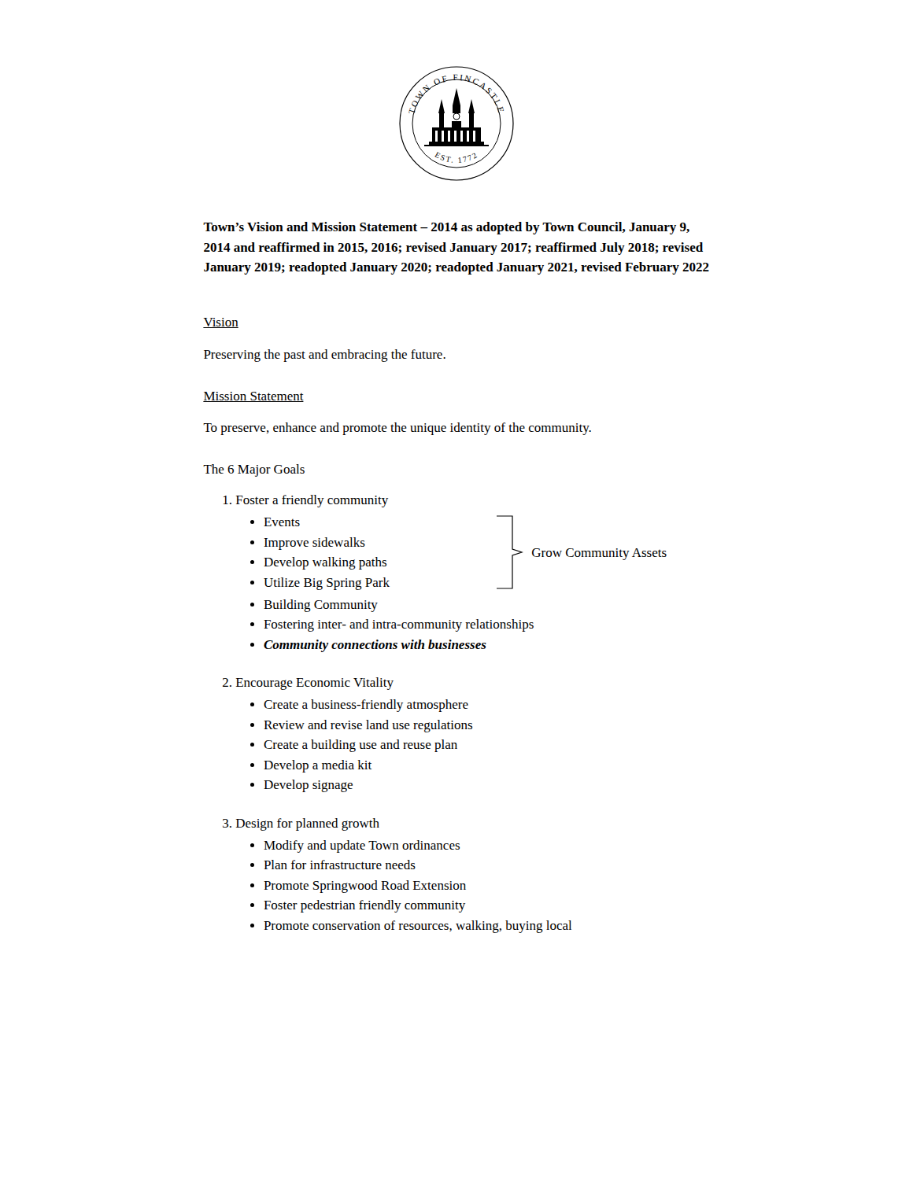TOWN OF FINCASTLE EST. 1772
Town’s Vision and Mission Statement – 2014 as adopted by Town Council, January 9, 2014 and reaffirmed in 2015, 2016; revised January 2017; reaffirmed July 2018; revised January 2019; readopted January 2020; readopted January 2021, revised February 2022
Vision
Preserving the past and embracing the future.
Mission Statement
To preserve, enhance and promote the unique identity of the community.
The 6 Major Goals
Foster a friendly community
Events
Improve sidewalks
Develop walking paths
Utilize Big Spring Park
Grow Community Assets
Building Community
Fostering inter- and intra-community relationships
Community connections with businesses
Encourage Economic Vitality
Create a business-friendly atmosphere
Review and revise land use regulations
Create a building use and reuse plan
Develop a media kit
Develop signage
Design for planned growth
Modify and update Town ordinances
Plan for infrastructure needs
Promote Springwood Road Extension
Foster pedestrian friendly community
Promote conservation of resources, walking, buying local